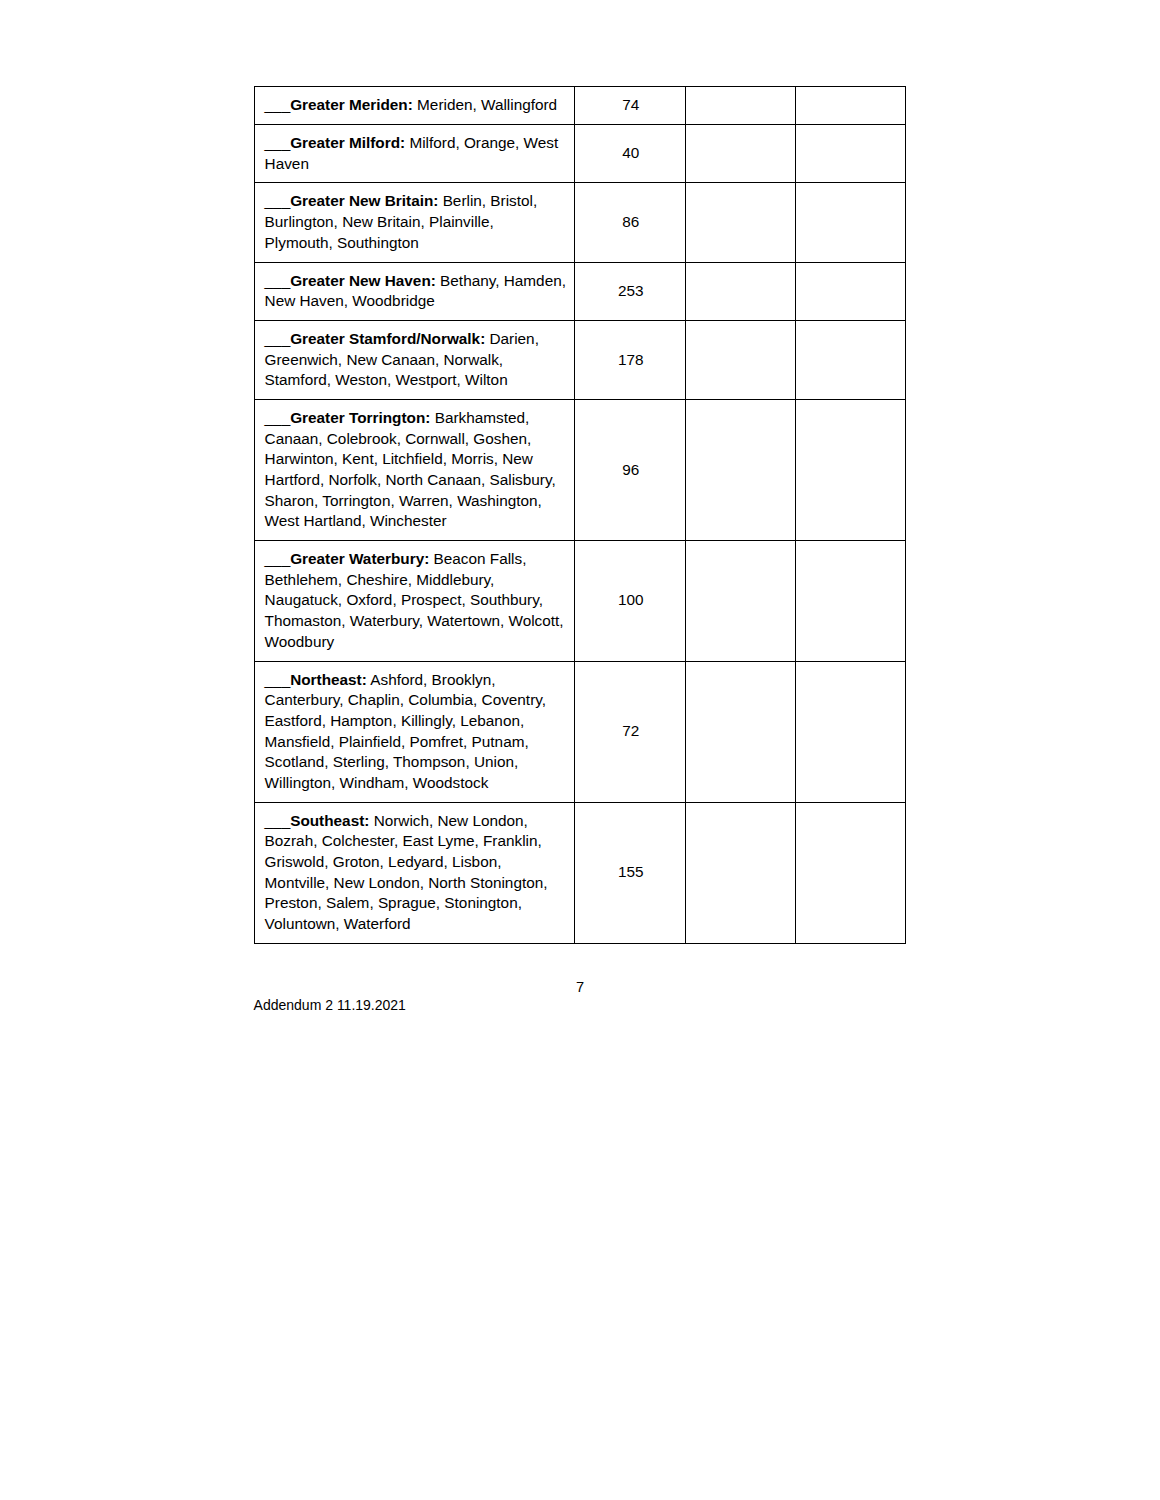| ___ Greater Meriden: Meriden, Wallingford | 74 | | |
| ___ Greater Milford: Milford, Orange, West Haven | 40 | | |
| ___ Greater New Britain: Berlin, Bristol, Burlington, New Britain, Plainville, Plymouth, Southington | 86 | | |
| ___ Greater New Haven: Bethany, Hamden, New Haven, Woodbridge | 253 | | |
| ___ Greater Stamford/Norwalk: Darien, Greenwich, New Canaan, Norwalk, Stamford, Weston, Westport, Wilton | 178 | | |
| ___ Greater Torrington: Barkhamsted, Canaan, Colebrook, Cornwall, Goshen, Harwinton, Kent, Litchfield, Morris, New Hartford, Norfolk, North Canaan, Salisbury, Sharon, Torrington, Warren, Washington, West Hartland, Winchester | 96 | | |
| ___ Greater Waterbury: Beacon Falls, Bethlehem, Cheshire, Middlebury, Naugatuck, Oxford, Prospect, Southbury, Thomaston, Waterbury, Watertown, Wolcott, Woodbury | 100 | | |
| ___ Northeast: Ashford, Brooklyn, Canterbury, Chaplin, Columbia, Coventry, Eastford, Hampton, Killingly, Lebanon, Mansfield, Plainfield, Pomfret, Putnam, Scotland, Sterling, Thompson, Union, Willington, Windham, Woodstock | 72 | | |
| ___ Southeast: Norwich, New London, Bozrah, Colchester, East Lyme, Franklin, Griswold, Groton, Ledyard, Lisbon, Montville, New London, North Stonington, Preston, Salem, Sprague, Stonington, Voluntown, Waterford | 155 | | |
7
Addendum 2 11.19.2021